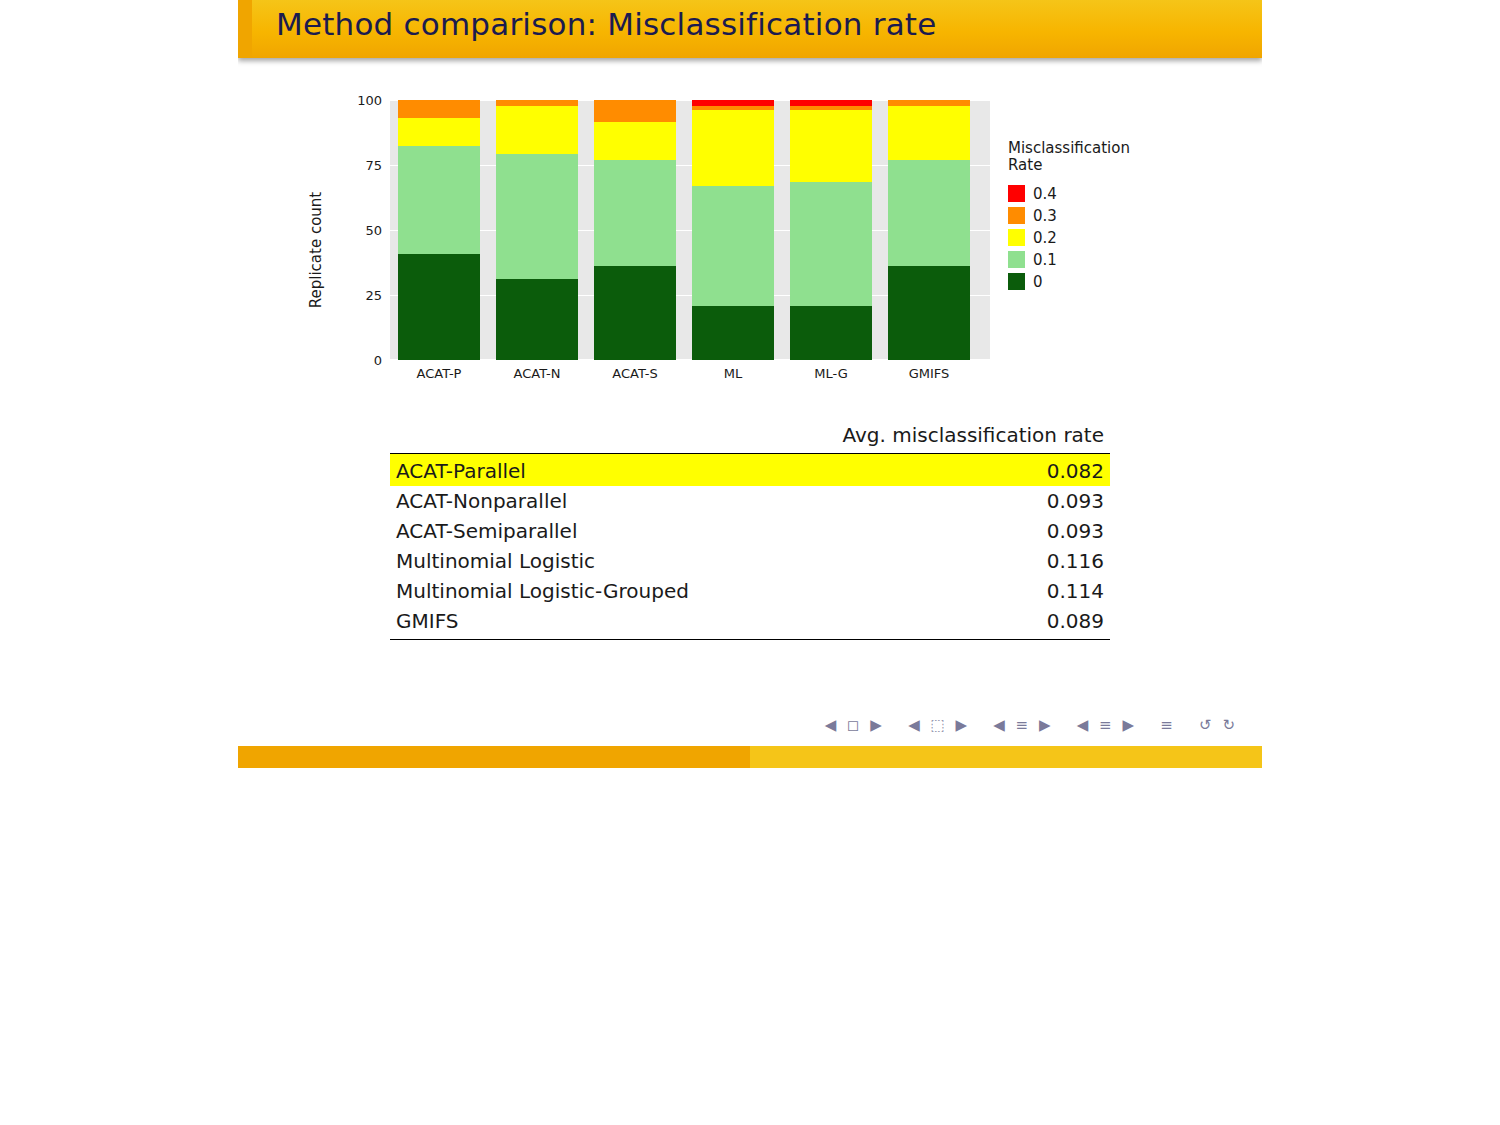Method comparison: Misclassification rate
Replicate count
100 75 50 25 0
ACAT-P ACAT-N ACAT-S ML ML-G GMIFS
Misclassification
Rate
0.4
0.3
0.2
0.1
0
| | Avg. misclassification rate |
| --- | --- |
| ACAT-Parallel | 0.082 |
| ACAT-Nonparallel | 0.093 |
| ACAT-Semiparallel | 0.093 |
| Multinomial Logistic | 0.116 |
| Multinomial Logistic-Grouped | 0.114 |
| GMIFS | 0.089 |
◀ ◻ ▶ ◀ ⬚ ▶ ◀ ≡ ▶ ◀ ≡ ▶ ≡ ↺ ↻
17/23